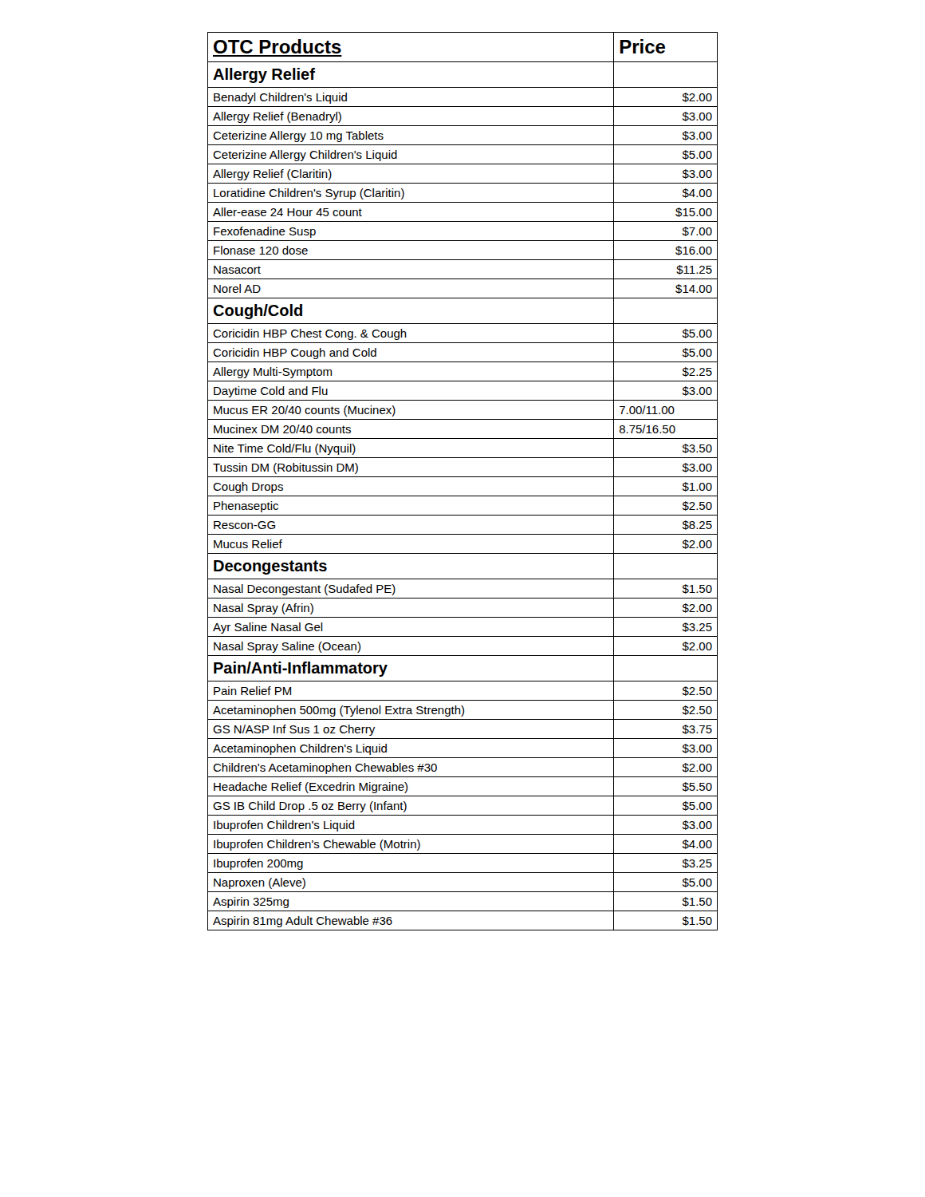| OTC Products | Price |
| --- | --- |
| Allergy Relief | |
| Benadyl Children's Liquid | $2.00 |
| Allergy Relief (Benadryl) | $3.00 |
| Ceterizine Allergy 10 mg Tablets | $3.00 |
| Ceterizine Allergy Children's Liquid | $5.00 |
| Allergy Relief (Claritin) | $3.00 |
| Loratidine Children's Syrup (Claritin) | $4.00 |
| Aller-ease 24 Hour 45 count | $15.00 |
| Fexofenadine Susp | $7.00 |
| Flonase 120 dose | $16.00 |
| Nasacort | $11.25 |
| Norel AD | $14.00 |
| Cough/Cold | |
| Coricidin HBP Chest Cong. & Cough | $5.00 |
| Coricidin HBP Cough and Cold | $5.00 |
| Allergy Multi-Symptom | $2.25 |
| Daytime Cold and Flu | $3.00 |
| Mucus ER 20/40 counts (Mucinex) | 7.00/11.00 |
| Mucinex DM 20/40 counts | 8.75/16.50 |
| Nite Time Cold/Flu (Nyquil) | $3.50 |
| Tussin DM (Robitussin DM) | $3.00 |
| Cough Drops | $1.00 |
| Phenaseptic | $2.50 |
| Rescon-GG | $8.25 |
| Mucus Relief | $2.00 |
| Decongestants | |
| Nasal Decongestant (Sudafed PE) | $1.50 |
| Nasal Spray (Afrin) | $2.00 |
| Ayr Saline Nasal Gel | $3.25 |
| Nasal Spray Saline (Ocean) | $2.00 |
| Pain/Anti-Inflammatory | |
| Pain Relief PM | $2.50 |
| Acetaminophen 500mg (Tylenol Extra Strength) | $2.50 |
| GS N/ASP Inf Sus 1 oz Cherry | $3.75 |
| Acetaminophen Children's Liquid | $3.00 |
| Children's Acetaminophen Chewables #30 | $2.00 |
| Headache Relief (Excedrin Migraine) | $5.50 |
| GS IB Child Drop .5 oz Berry (Infant) | $5.00 |
| Ibuprofen Children's Liquid | $3.00 |
| Ibuprofen Children's Chewable (Motrin) | $4.00 |
| Ibuprofen 200mg | $3.25 |
| Naproxen (Aleve) | $5.00 |
| Aspirin 325mg | $1.50 |
| Aspirin 81mg Adult Chewable #36 | $1.50 |